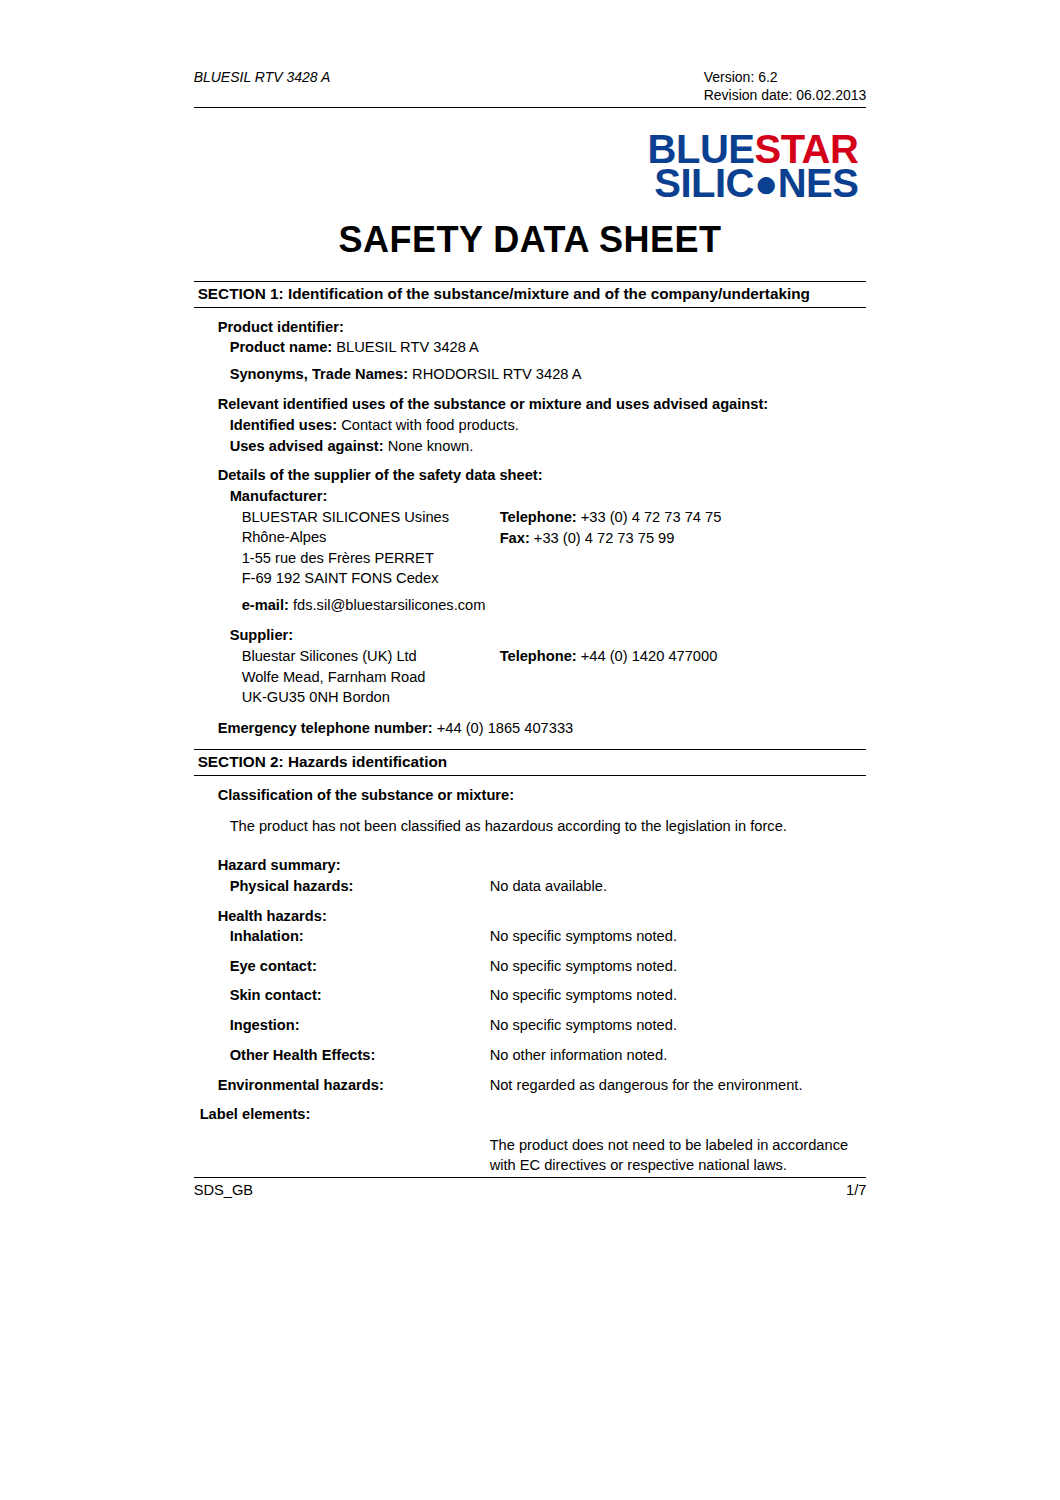BLUESIL RTV 3428 A
Version: 6.2
Revision date: 06.02.2013
BLUE STAR
SILIC●NES
SAFETY DATA SHEET
SECTION 1: Identification of the substance/mixture and of the company/undertaking
Product identifier:
Product name: BLUESIL RTV 3428 A
Synonyms, Trade Names: RHODORSIL RTV 3428 A
Relevant identified uses of the substance or mixture and uses advised against:
Identified uses: Contact with food products.
Uses advised against: None known.
Details of the supplier of the safety data sheet:
Manufacturer:
BLUESTAR SILICONES Usines Rhône-Alpes
1-55 rue des Frères PERRET
F-69 192 SAINT FONS Cedex
Telephone: +33 (0) 4 72 73 74 75
Fax: +33 (0) 4 72 73 75 99
e-mail: fds.sil@bluestarsilicones.com
Supplier:
Bluestar Silicones (UK) Ltd
Wolfe Mead, Farnham Road
UK-GU35 0NH Bordon
Telephone: +44 (0) 1420 477000
Emergency telephone number: +44 (0) 1865 407333
SECTION 2: Hazards identification
Classification of the substance or mixture:
The product has not been classified as hazardous according to the legislation in force.
Hazard summary:
Physical hazards:
No data available.
Health hazards:
Inhalation:
No specific symptoms noted.
Eye contact:
No specific symptoms noted.
Skin contact:
No specific symptoms noted.
Ingestion:
No specific symptoms noted.
Other Health Effects:
No other information noted.
Environmental hazards:
Not regarded as dangerous for the environment.
Label elements:
The product does not need to be labeled in accordance with EC directives or respective national laws.
SDS_GB
1/7